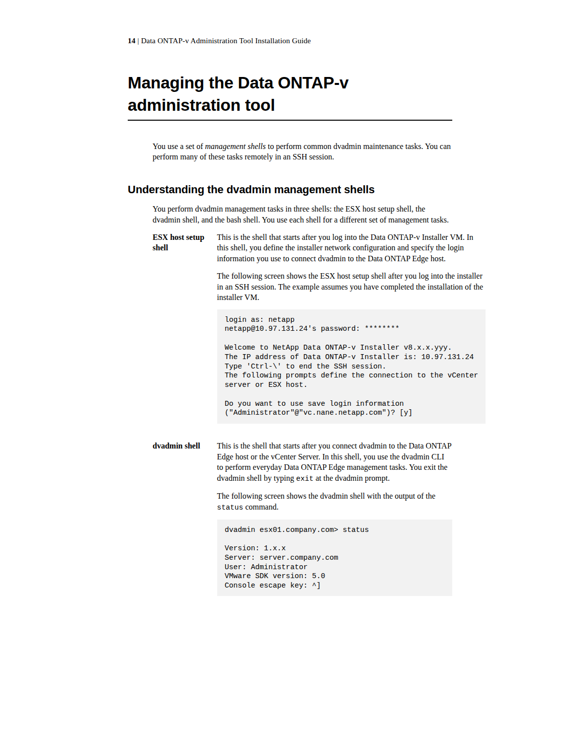14 | Data ONTAP-v Administration Tool Installation Guide
Managing the Data ONTAP-v administration tool
You use a set of management shells to perform common dvadmin maintenance tasks. You can perform many of these tasks remotely in an SSH session.
Understanding the dvadmin management shells
You perform dvadmin management tasks in three shells: the ESX host setup shell, the dvadmin shell, and the bash shell. You use each shell for a different set of management tasks.
ESX host setup shell
This is the shell that starts after you log into the Data ONTAP-v Installer VM. In this shell, you define the installer network configuration and specify the login information you use to connect dvadmin to the Data ONTAP Edge host.
The following screen shows the ESX host setup shell after you log into the installer in an SSH session. The example assumes you have completed the installation of the installer VM.
login as: netapp
netapp@10.97.131.24's password: ********

Welcome to NetApp Data ONTAP-v Installer v8.x.x.yyy.
The IP address of Data ONTAP-v Installer is: 10.97.131.24
Type 'Ctrl-\' to end the SSH session.
The following prompts define the connection to the vCenter
server or ESX host.

Do you want to use save login information
("Administrator"@"vc.nane.netapp.com")? [y]
dvadmin shell
This is the shell that starts after you connect dvadmin to the Data ONTAP Edge host or the vCenter Server. In this shell, you use the dvadmin CLI to perform everyday Data ONTAP Edge management tasks. You exit the dvadmin shell by typing exit at the dvadmin prompt.
The following screen shows the dvadmin shell with the output of the status command.
dvadmin esx01.company.com> status

Version: 1.x.x
Server: server.company.com
User: Administrator
VMware SDK version: 5.0
Console escape key: ^]